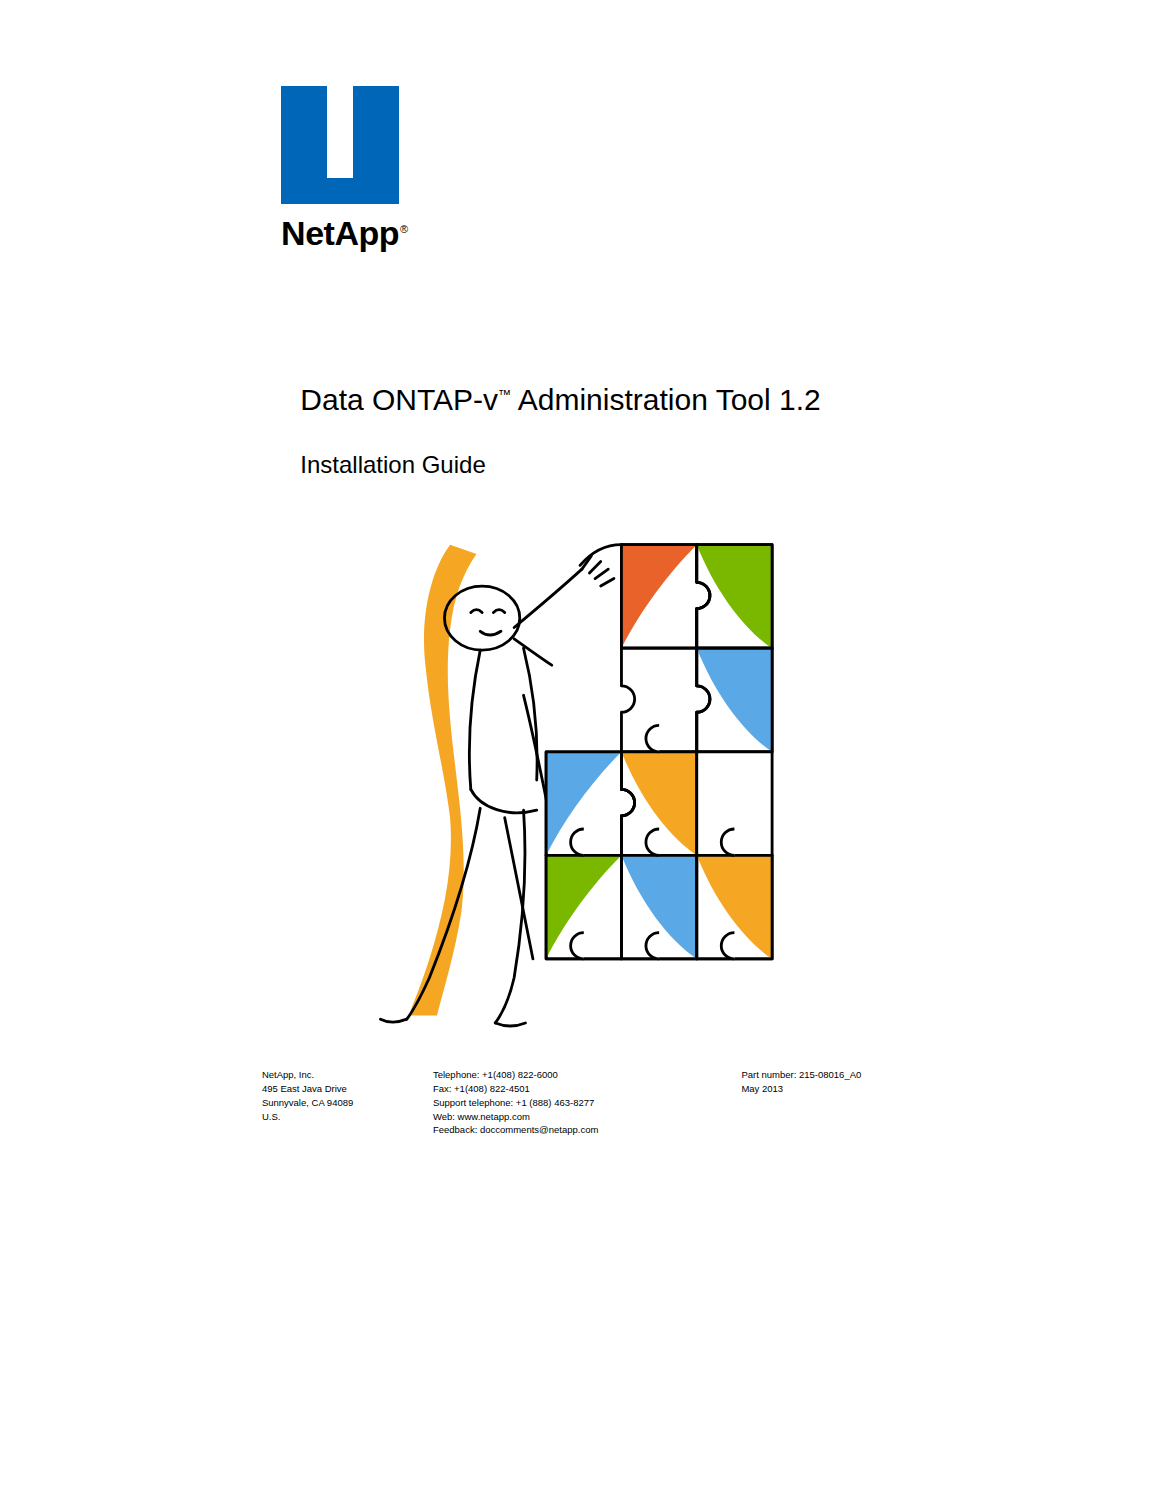NetApp®
Data ONTAP-v™ Administration Tool 1.2
Installation Guide
NetApp, Inc.
495 East Java Drive
Sunnyvale, CA 94089
U.S.
Telephone: +1(408) 822-6000
Fax: +1(408) 822-4501
Support telephone: +1 (888) 463-8277
Web: www.netapp.com
Feedback: doccomments@netapp.com
Part number: 215-08016_A0
May 2013